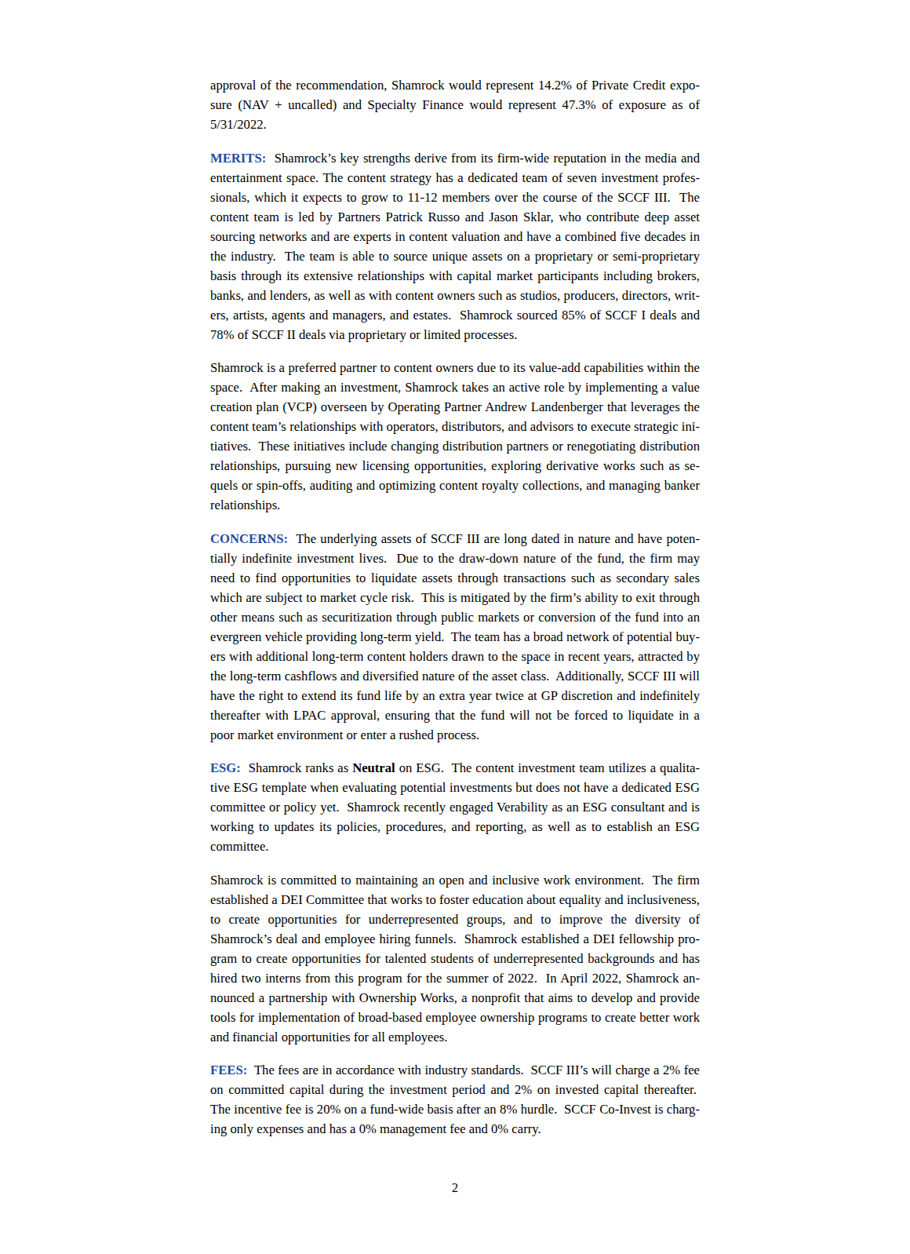approval of the recommendation, Shamrock would represent 14.2% of Private Credit exposure (NAV + uncalled) and Specialty Finance would represent 47.3% of exposure as of 5/31/2022.
MERITS: Shamrock’s key strengths derive from its firm-wide reputation in the media and entertainment space. The content strategy has a dedicated team of seven investment professionals, which it expects to grow to 11-12 members over the course of the SCCF III. The content team is led by Partners Patrick Russo and Jason Sklar, who contribute deep asset sourcing networks and are experts in content valuation and have a combined five decades in the industry. The team is able to source unique assets on a proprietary or semi-proprietary basis through its extensive relationships with capital market participants including brokers, banks, and lenders, as well as with content owners such as studios, producers, directors, writers, artists, agents and managers, and estates. Shamrock sourced 85% of SCCF I deals and 78% of SCCF II deals via proprietary or limited processes.
Shamrock is a preferred partner to content owners due to its value-add capabilities within the space. After making an investment, Shamrock takes an active role by implementing a value creation plan (VCP) overseen by Operating Partner Andrew Landenberger that leverages the content team’s relationships with operators, distributors, and advisors to execute strategic initiatives. These initiatives include changing distribution partners or renegotiating distribution relationships, pursuing new licensing opportunities, exploring derivative works such as sequels or spin-offs, auditing and optimizing content royalty collections, and managing banker relationships.
CONCERNS: The underlying assets of SCCF III are long dated in nature and have potentially indefinite investment lives. Due to the draw-down nature of the fund, the firm may need to find opportunities to liquidate assets through transactions such as secondary sales which are subject to market cycle risk. This is mitigated by the firm’s ability to exit through other means such as securitization through public markets or conversion of the fund into an evergreen vehicle providing long-term yield. The team has a broad network of potential buyers with additional long-term content holders drawn to the space in recent years, attracted by the long-term cashflows and diversified nature of the asset class. Additionally, SCCF III will have the right to extend its fund life by an extra year twice at GP discretion and indefinitely thereafter with LPAC approval, ensuring that the fund will not be forced to liquidate in a poor market environment or enter a rushed process.
ESG: Shamrock ranks as Neutral on ESG. The content investment team utilizes a qualitative ESG template when evaluating potential investments but does not have a dedicated ESG committee or policy yet. Shamrock recently engaged Verability as an ESG consultant and is working to updates its policies, procedures, and reporting, as well as to establish an ESG committee.
Shamrock is committed to maintaining an open and inclusive work environment. The firm established a DEI Committee that works to foster education about equality and inclusiveness, to create opportunities for underrepresented groups, and to improve the diversity of Shamrock’s deal and employee hiring funnels. Shamrock established a DEI fellowship program to create opportunities for talented students of underrepresented backgrounds and has hired two interns from this program for the summer of 2022. In April 2022, Shamrock announced a partnership with Ownership Works, a nonprofit that aims to develop and provide tools for implementation of broad-based employee ownership programs to create better work and financial opportunities for all employees.
FEES: The fees are in accordance with industry standards. SCCF III’s will charge a 2% fee on committed capital during the investment period and 2% on invested capital thereafter. The incentive fee is 20% on a fund-wide basis after an 8% hurdle. SCCF Co-Invest is charging only expenses and has a 0% management fee and 0% carry.
2